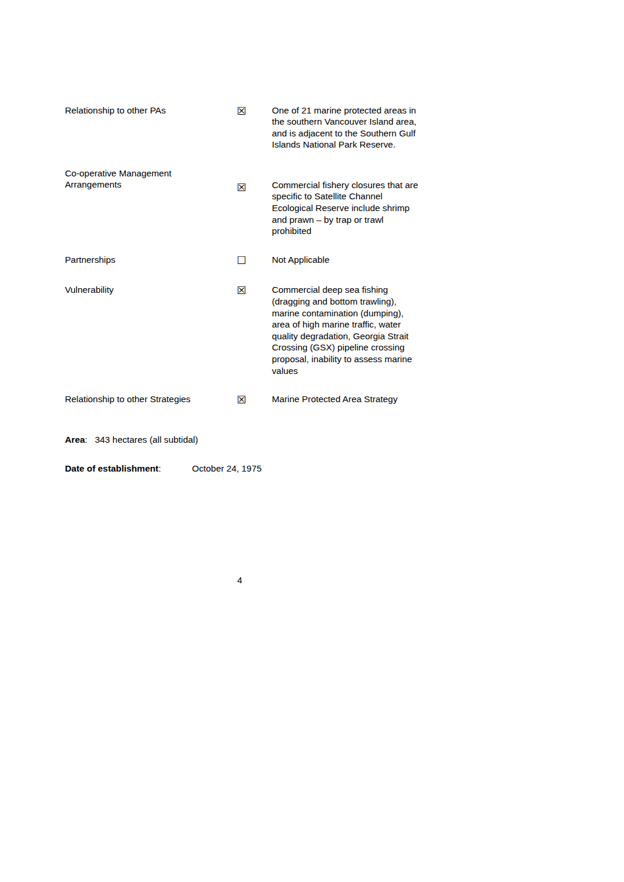| Relationship to other PAs | ☒ | One of 21 marine protected areas in the southern Vancouver Island area, and is adjacent to the Southern Gulf Islands National Park Reserve. |
| Co-operative Management Arrangements | ☒ | Commercial fishery closures that are specific to Satellite Channel Ecological Reserve include shrimp and prawn – by trap or trawl prohibited |
| Partnerships | ☐ | Not Applicable |
| Vulnerability | ☒ | Commercial deep sea fishing (dragging and bottom trawling), marine contamination (dumping), area of high marine traffic, water quality degradation, Georgia Strait Crossing (GSX) pipeline crossing proposal, inability to assess marine values |
| Relationship to other Strategies | ☒ | Marine Protected Area Strategy |
Area: 343 hectares (all subtidal)
Date of establishment:October 24, 1975
4